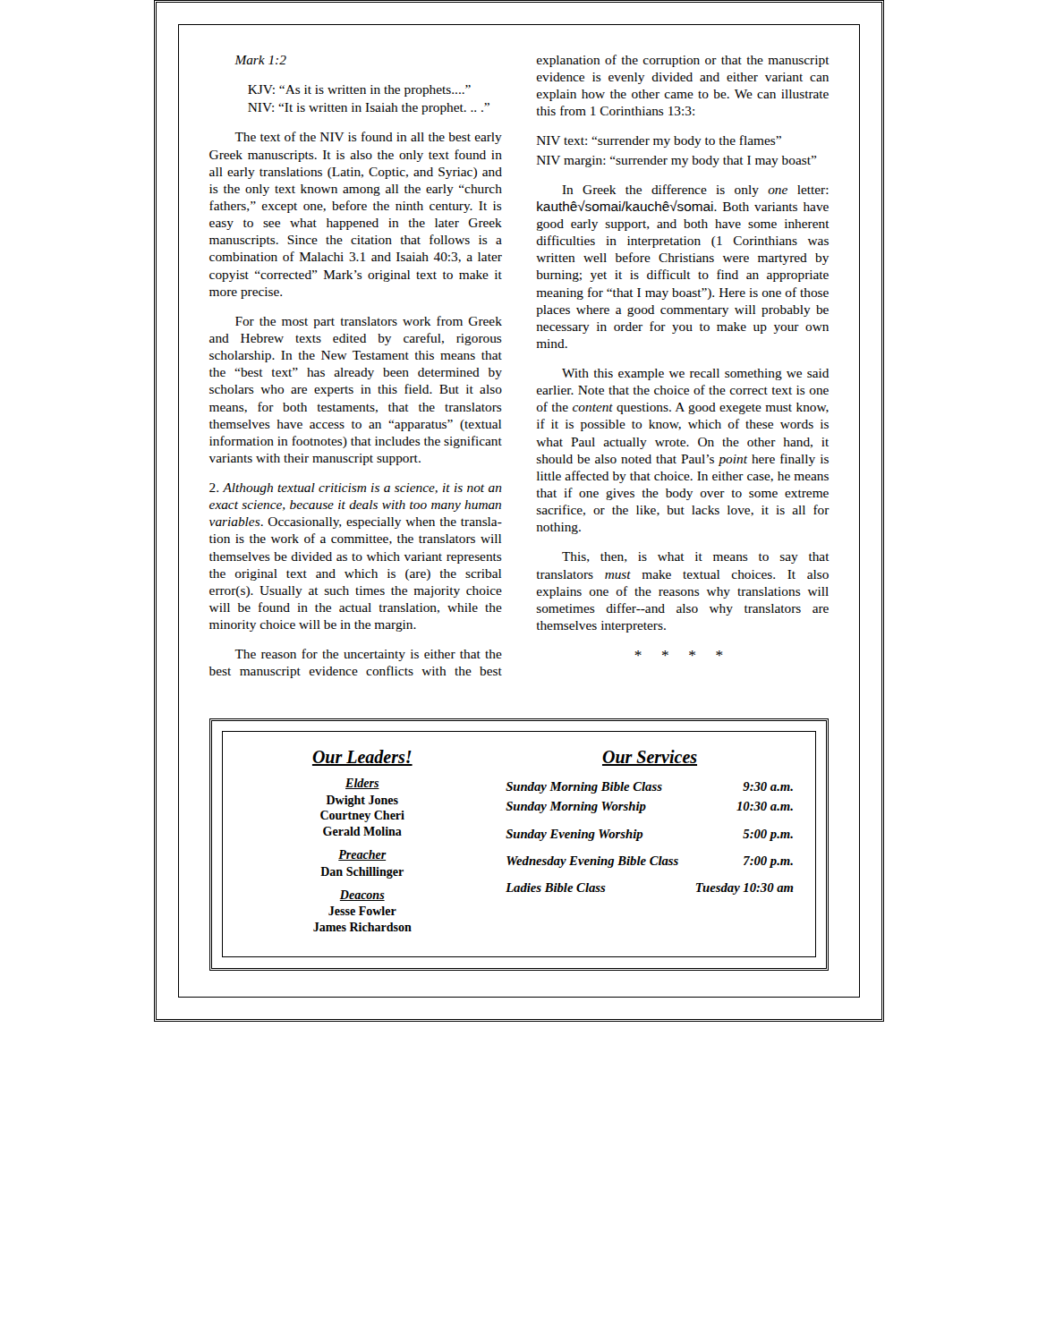Mark 1:2
KJV: “As it is written in the prophets....”
NIV: “It is written in Isaiah the prophet. .. .”
The text of the NIV is found in all the best early Greek manuscripts. It is also the only text found in all early translations (Latin, Coptic, and Syriac) and is the only text known among all the early “church fathers,” except one, before the ninth century. It is easy to see what happened in the later Greek manuscripts. Since the citation that follows is a combination of Malachi 3.1 and Isaiah 40:3, a later copyist “corrected” Mark’s original text to make it more precise.
For the most part translators work from Greek and Hebrew texts edited by careful, rigorous scholarship. In the New Testament this means that the “best text” has already been determined by scholars who are experts in this field. But it also means, for both testaments, that the translators themselves have access to an “apparatus” (textual information in footnotes) that includes the significant variants with their manuscript support.
2. Although textual criticism is a science, it is not an exact science, because it deals with too many human variables. Occasionally, especially when the transla­tion is the work of a committee, the translators will themselves be divided as to which variant represents the original text and which is (are) the scribal error(s). Usually at such times the majority choice will be found in the actual translation, while the minority choice will be in the margin.
The reason for the uncertainty is either that the best manuscript evidence conflicts with the best explanation of the corruption or that the manuscript evidence is evenly divided and either variant can explain how the other came to be. We can illustrate this from 1 Corinthians 13:3:
NIV text: “surrender my body to the flames”
NIV margin: “surrender my body that I may boast”
In Greek the difference is only one letter: kauthê√sоmai/kauchê√sоmai. Both variants have good early support, and both have some inherent difficulties in interpretation (1 Corinthians was written well before Christians were martyred by burning; yet it is difficult to find an appropriate meaning for “that I may boast”). Here is one of those places where a good commentary will probably be necessary in order for you to make up your own mind.
With this example we recall something we said earlier. Note that the choice of the correct text is one of the content questions. A good exegete must know, if it is possible to know, which of these words is what Paul actually wrote. On the other hand, it should be also noted that Paul’s point here finally is little affected by that choice. In either case, he means that if one gives the body over to some extreme sacrifice, or the like, but lacks love, it is all for nothing.
This, then, is what it means to say that translators must make textual choices. It also explains one of the reasons why translations will sometimes differ--and also why translators are themselves interpreters.
* * * *
Our Leaders!
Elders
Dwight Jones
Courtney Cheri
Gerald Molina
Preacher
Dan Schillinger
Deacons
Jesse Fowler
James Richardson
Our Services
| Sunday Morning Bible Class | 9:30 a.m. |
| Sunday Morning Worship | 10:30 a.m. |
| Sunday Evening Worship | 5:00 p.m. |
| Wednesday Evening Bible Class | 7:00 p.m. |
| Ladies Bible Class | Tuesday 10:30 am |